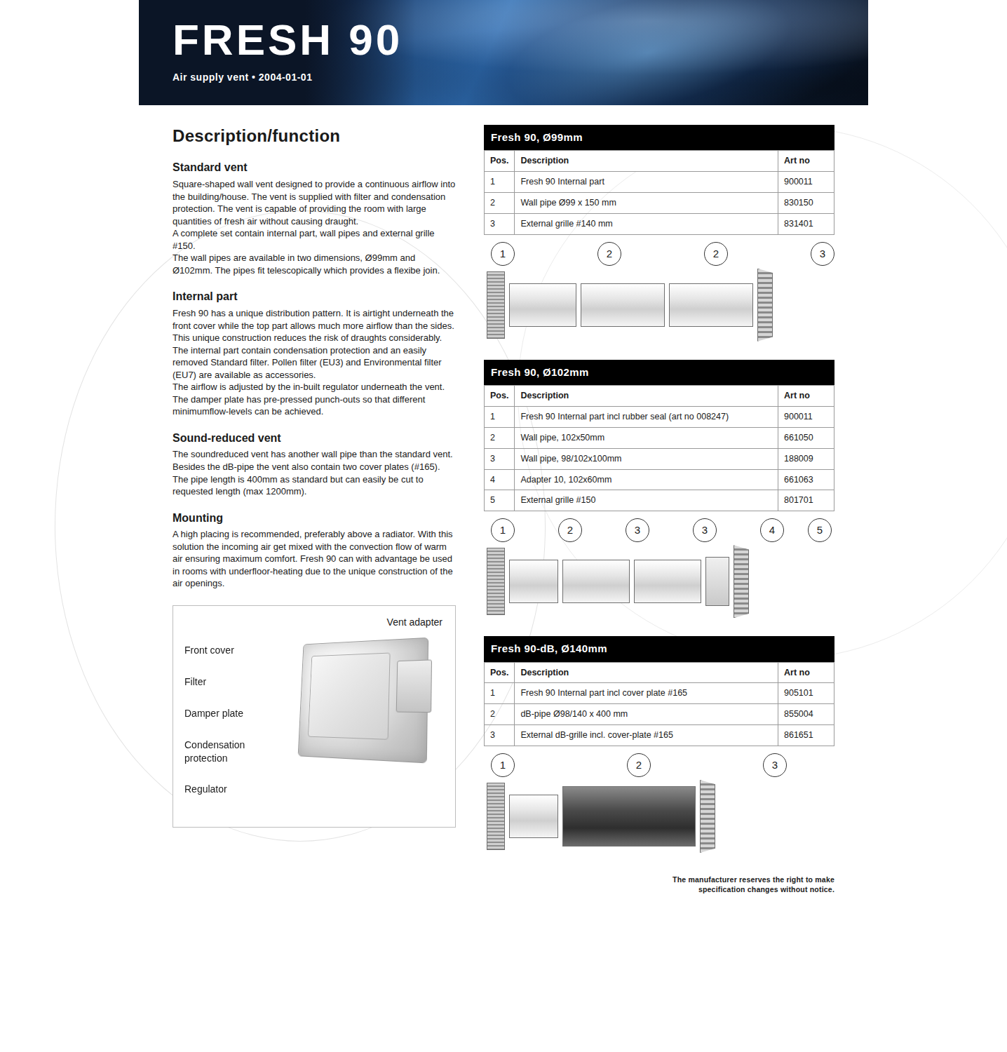FRESH 90
Air supply vent • 2004-01-01
Description/function
Standard vent
Square-shaped wall vent designed to provide a continuous airflow into the building/house. The vent is supplied with filter and condensation protection. The vent is capable of providing the room with large quantities of fresh air without causing draught.
A complete set contain internal part, wall pipes and external grille #150.
The wall pipes are available in two dimensions, Ø99mm and Ø102mm. The pipes fit telescopically which provides a flexibe join.
Internal part
Fresh 90 has a unique distribution pattern. It is airtight underneath the front cover while the top part allows much more airflow than the sides. This unique construction reduces the risk of draughts considerably.
The internal part contain condensation protection and an easily removed Standard filter. Pollen filter (EU3) and Environmental filter (EU7) are available as accessories.
The airflow is adjusted by the in-built regulator underneath the vent.
The damper plate has pre-pressed punch-outs so that different minimumflow-levels can be achieved.
Sound-reduced vent
The soundreduced vent has another wall pipe than the standard vent. Besides the dB-pipe the vent also contain two cover plates (#165). The pipe length is 400mm as standard but can easily be cut to requested length (max 1200mm).
Mounting
A high placing is recommended, preferably above a radiator. With this solution the incoming air get mixed with the convection flow of warm air ensuring maximum comfort. Fresh 90 can with advantage be used in rooms with underfloor-heating due to the unique construction of the air openings.
Vent adapter
Front cover
Filter
Damper plate
Condensation
protection
Regulator
Fresh 90, Ø99mm
| Pos. | Description | Art no |
| --- | --- | --- |
| 1 | Fresh 90 Internal part | 900011 |
| 2 | Wall pipe Ø99 x 150 mm | 830150 |
| 3 | External grille #140 mm | 831401 |
1223
Fresh 90, Ø102mm
| Pos. | Description | Art no |
| --- | --- | --- |
| 1 | Fresh 90 Internal part incl rubber seal (art no 008247) | 900011 |
| 2 | Wall pipe, 102x50mm | 661050 |
| 3 | Wall pipe, 98/102x100mm | 188009 |
| 4 | Adapter 10, 102x60mm | 661063 |
| 5 | External grille #150 | 801701 |
123345
Fresh 90-dB, Ø140mm
| Pos. | Description | Art no |
| --- | --- | --- |
| 1 | Fresh 90 Internal part incl cover plate #165 | 905101 |
| 2 | dB-pipe Ø98/140 x 400 mm | 855004 |
| 3 | External dB-grille incl. cover-plate #165 | 861651 |
123
The manufacturer reserves the right to make
specification changes without notice.